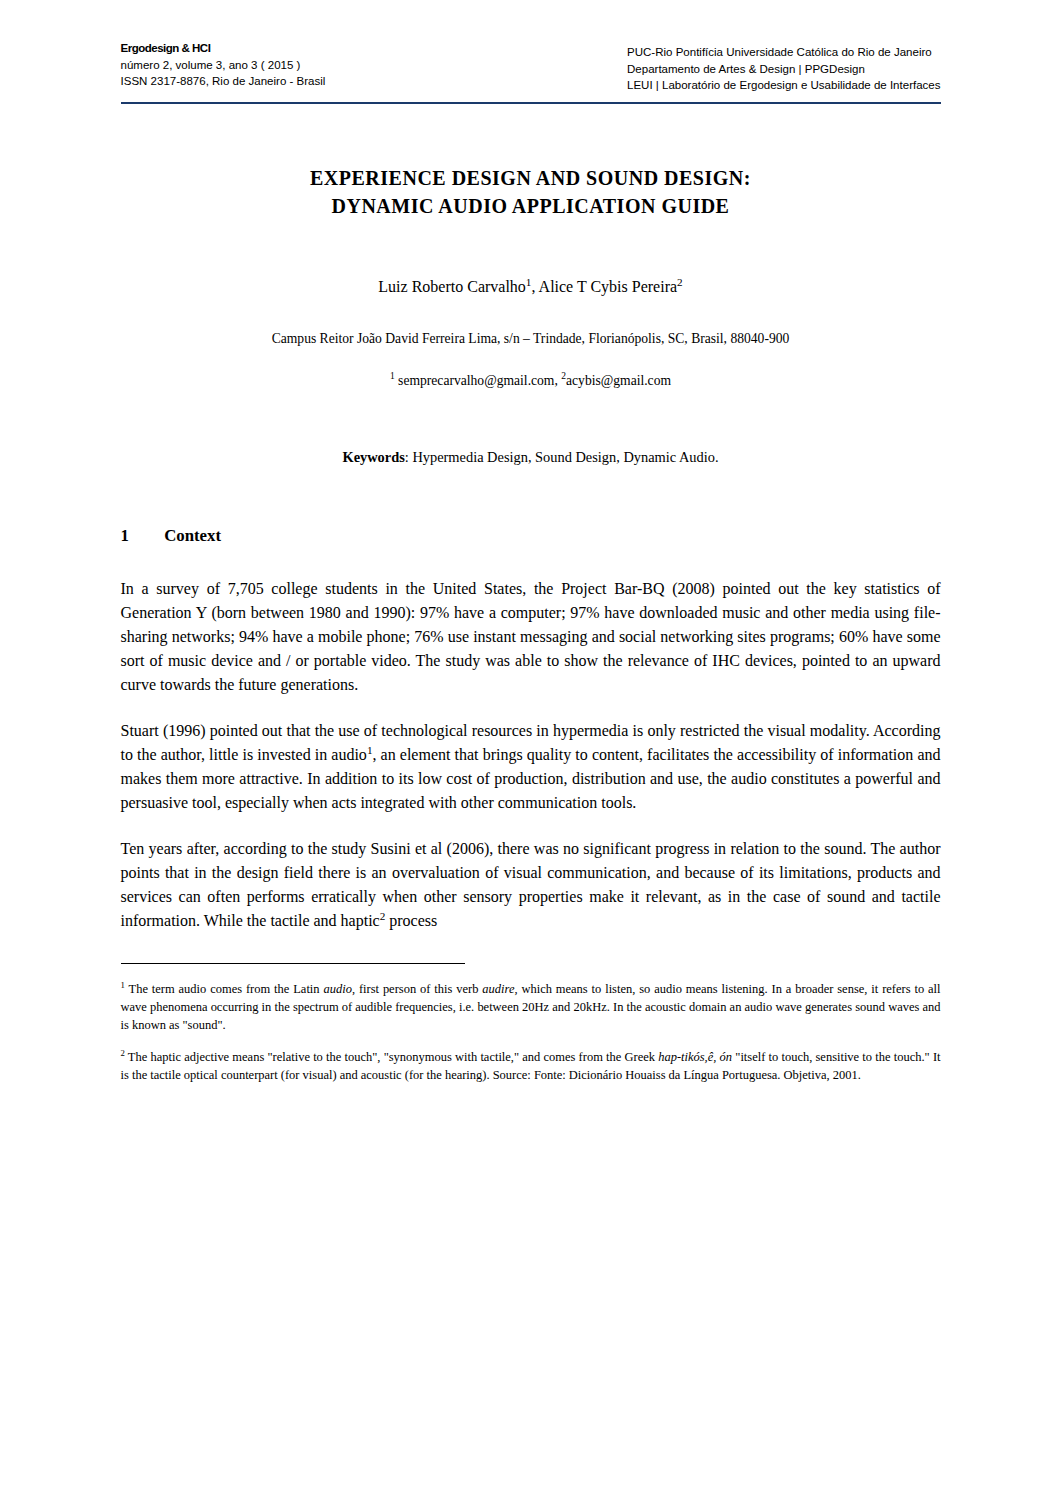Ergodesign & HCI
número 2, volume 3, ano 3 ( 2015 )
ISSN 2317-8876, Rio de Janeiro - Brasil
PUC-Rio Pontifícia Universidade Católica do Rio de Janeiro
Departamento de Artes & Design | PPGDesign
LEUI | Laboratório de Ergodesign e Usabilidade de Interfaces
Experience Design and Sound Design:
Dynamic Audio Application Guide
Luiz Roberto Carvalho1, Alice T Cybis Pereira2
Campus Reitor João David Ferreira Lima, s/n – Trindade, Florianópolis, SC, Brasil, 88040-900
1 semprecarvalho@gmail.com, 2acybis@gmail.com
Keywords: Hypermedia Design, Sound Design, Dynamic Audio.
1 Context
In a survey of 7,705 college students in the United States, the Project Bar-BQ (2008) pointed out the key statistics of Generation Y (born between 1980 and 1990): 97% have a computer; 97% have downloaded music and other media using file-sharing networks; 94% have a mobile phone; 76% use instant messaging and social networking sites programs; 60% have some sort of music device and / or portable video. The study was able to show the relevance of IHC devices, pointed to an upward curve towards the future generations.
Stuart (1996) pointed out that the use of technological resources in hypermedia is only restricted the visual modality. According to the author, little is invested in audio1, an element that brings quality to content, facilitates the accessibility of information and makes them more attractive. In addition to its low cost of production, distribution and use, the audio constitutes a powerful and persuasive tool, especially when acts integrated with other communication tools.
Ten years after, according to the study Susini et al (2006), there was no significant progress in relation to the sound. The author points that in the design field there is an overvaluation of visual communication, and because of its limitations, products and services can often performs erratically when other sensory properties make it relevant, as in the case of sound and tactile information. While the tactile and haptic2 process
1 The term audio comes from the Latin audio, first person of this verb audire, which means to listen, so audio means listening. In a broader sense, it refers to all wave phenomena occurring in the spectrum of audible frequencies, i.e. between 20Hz and 20kHz. In the acoustic domain an audio wave generates sound waves and is known as "sound".
2 The haptic adjective means "relative to the touch", "synonymous with tactile," and comes from the Greek hap-tikós,ê, ón "itself to touch, sensitive to the touch." It is the tactile optical counterpart (for visual) and acoustic (for the hearing). Source: Fonte: Dicionário Houaiss da Língua Portuguesa. Objetiva, 2001.